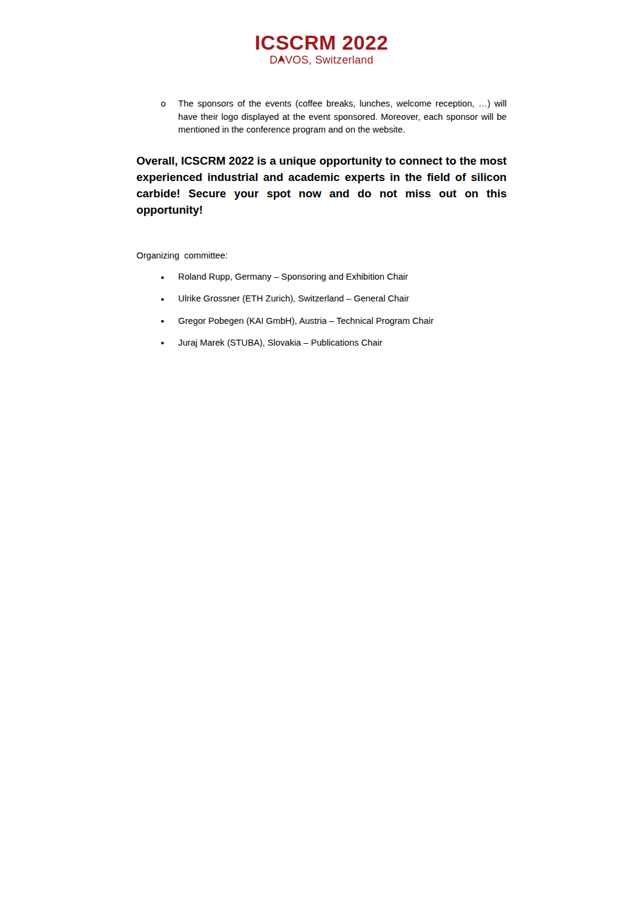ICSCRM 2022
DAVOS, Switzerland
The sponsors of the events (coffee breaks, lunches, welcome reception, …) will have their logo displayed at the event sponsored. Moreover, each sponsor will be mentioned in the conference program and on the website.
Overall, ICSCRM 2022 is a unique opportunity to connect to the most experienced industrial and academic experts in the field of silicon carbide! Secure your spot now and do not miss out on this opportunity!
Organizing committee:
Roland Rupp, Germany – Sponsoring and Exhibition Chair
Ulrike Grossner (ETH Zurich), Switzerland – General Chair
Gregor Pobegen (KAI GmbH), Austria – Technical Program Chair
Juraj Marek (STUBA), Slovakia – Publications Chair